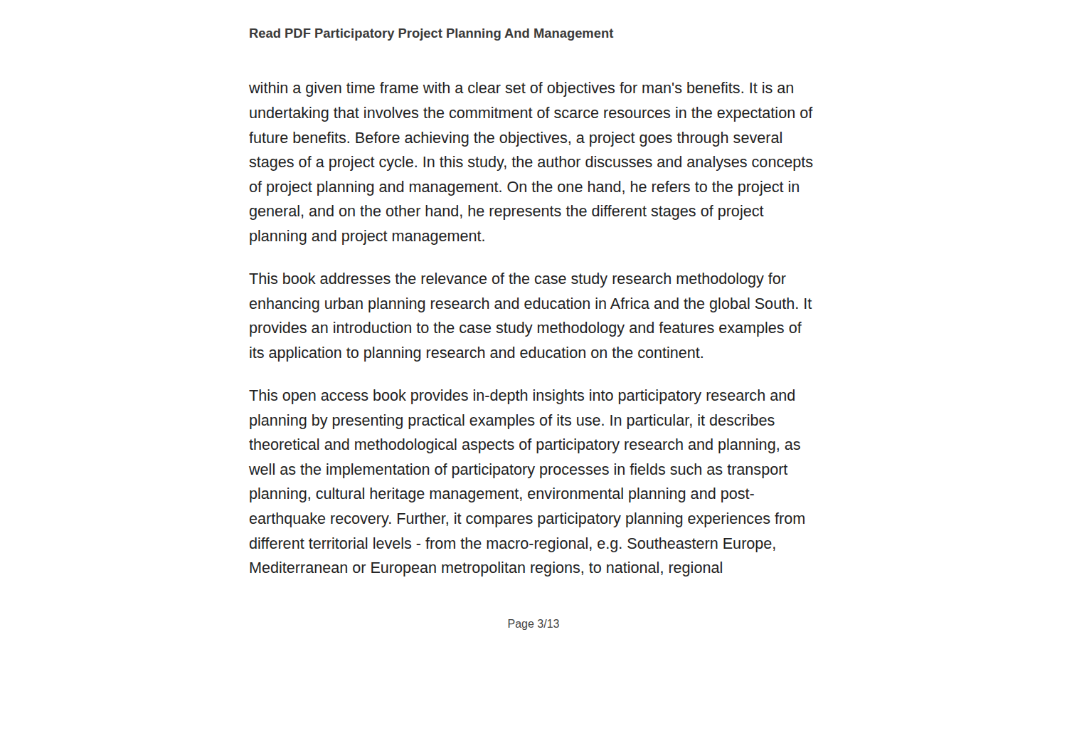Read PDF Participatory Project Planning And Management
within a given time frame with a clear set of objectives for man's benefits. It is an undertaking that involves the commitment of scarce resources in the expectation of future benefits. Before achieving the objectives, a project goes through several stages of a project cycle. In this study, the author discusses and analyses concepts of project planning and management. On the one hand, he refers to the project in general, and on the other hand, he represents the different stages of project planning and project management.
This book addresses the relevance of the case study research methodology for enhancing urban planning research and education in Africa and the global South. It provides an introduction to the case study methodology and features examples of its application to planning research and education on the continent.
This open access book provides in-depth insights into participatory research and planning by presenting practical examples of its use. In particular, it describes theoretical and methodological aspects of participatory research and planning, as well as the implementation of participatory processes in fields such as transport planning, cultural heritage management, environmental planning and post-earthquake recovery. Further, it compares participatory planning experiences from different territorial levels - from the macro-regional, e.g. Southeastern Europe, Mediterranean or European metropolitan regions, to national, regional
Page 3/13